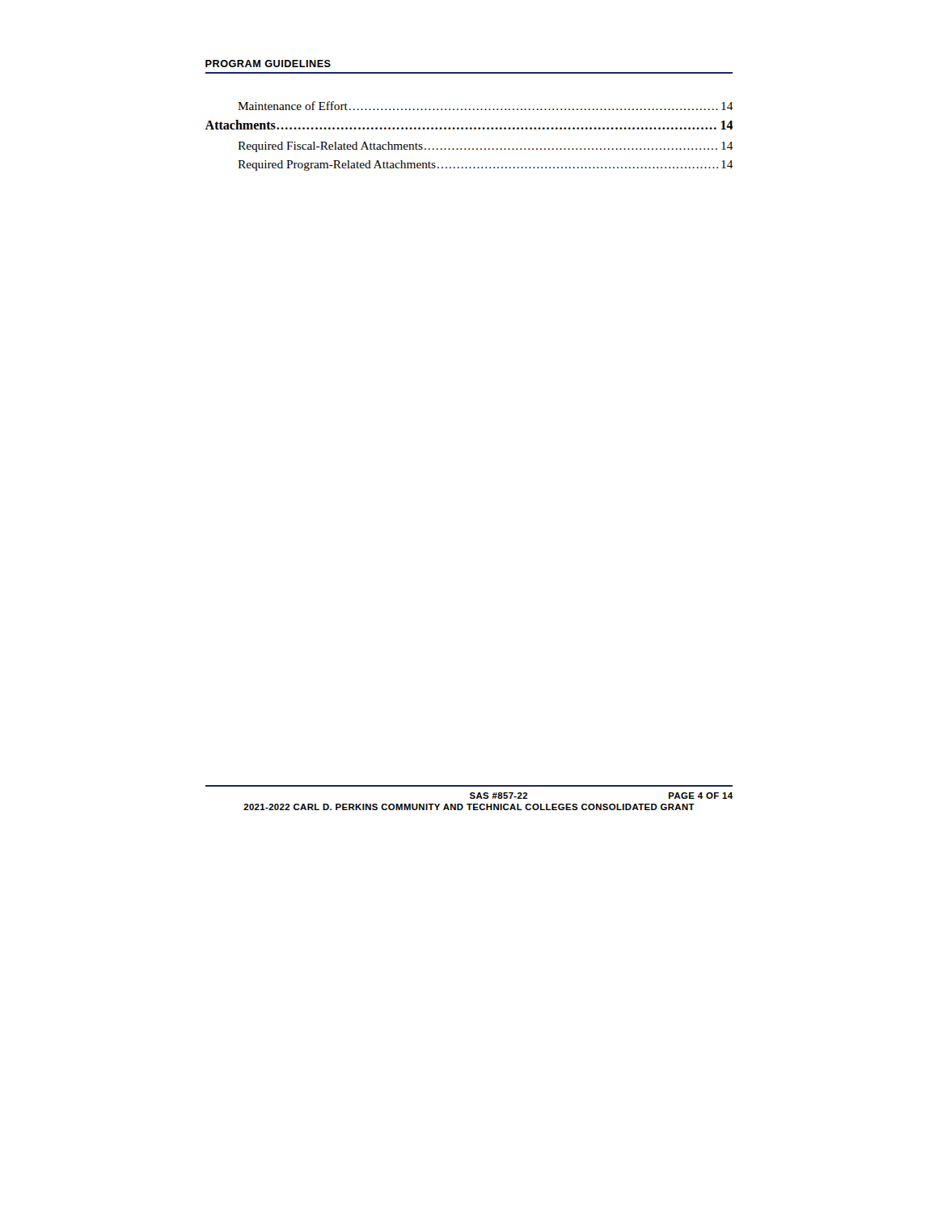PROGRAM GUIDELINES
Maintenance of Effort ................................................................................................................................................. 14
Attachments ................................................................................................................................. 14
Required Fiscal-Related Attachments ............................................................................................................. 14
Required Program-Related Attachments ......................................................................................................... 14
SAS #857-22 PAGE 4 OF 14
2021-2022 CARL D. PERKINS COMMUNITY AND TECHNICAL COLLEGES CONSOLIDATED GRANT